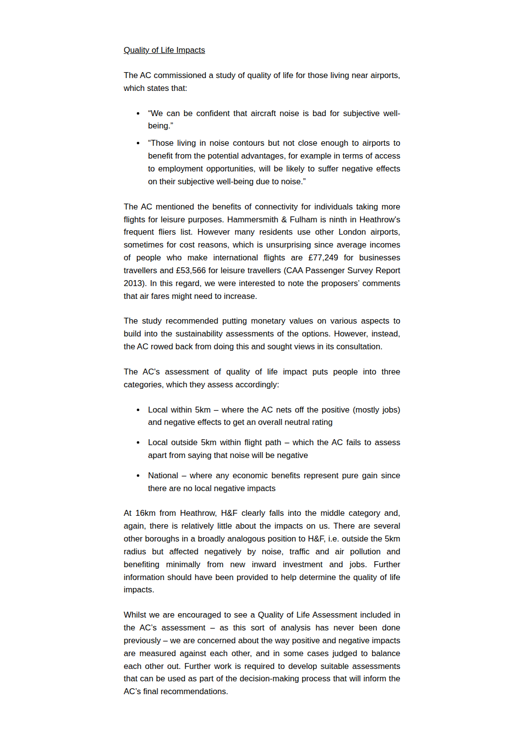Quality of Life Impacts
The AC commissioned a study of quality of life for those living near airports, which states that:
“We can be confident that aircraft noise is bad for subjective well-being.”
“Those living in noise contours but not close enough to airports to benefit from the potential advantages, for example in terms of access to employment opportunities, will be likely to suffer negative effects on their subjective well-being due to noise.”
The AC mentioned the benefits of connectivity for individuals taking more flights for leisure purposes. Hammersmith & Fulham is ninth in Heathrow's frequent fliers list. However many residents use other London airports, sometimes for cost reasons, which is unsurprising since average incomes of people who make international flights are £77,249 for businesses travellers and £53,566 for leisure travellers (CAA Passenger Survey Report 2013). In this regard, we were interested to note the proposers’ comments that air fares might need to increase.
The study recommended putting monetary values on various aspects to build into the sustainability assessments of the options. However, instead, the AC rowed back from doing this and sought views in its consultation.
The AC's assessment of quality of life impact puts people into three categories, which they assess accordingly:
Local within 5km – where the AC nets off the positive (mostly jobs) and negative effects to get an overall neutral rating
Local outside 5km within flight path – which the AC fails to assess apart from saying that noise will be negative
National – where any economic benefits represent pure gain since there are no local negative impacts
At 16km from Heathrow, H&F clearly falls into the middle category and, again, there is relatively little about the impacts on us. There are several other boroughs in a broadly analogous position to H&F, i.e. outside the 5km radius but affected negatively by noise, traffic and air pollution and benefiting minimally from new inward investment and jobs. Further information should have been provided to help determine the quality of life impacts.
Whilst we are encouraged to see a Quality of Life Assessment included in the AC’s assessment – as this sort of analysis has never been done previously – we are concerned about the way positive and negative impacts are measured against each other, and in some cases judged to balance each other out. Further work is required to develop suitable assessments that can be used as part of the decision-making process that will inform the AC’s final recommendations.